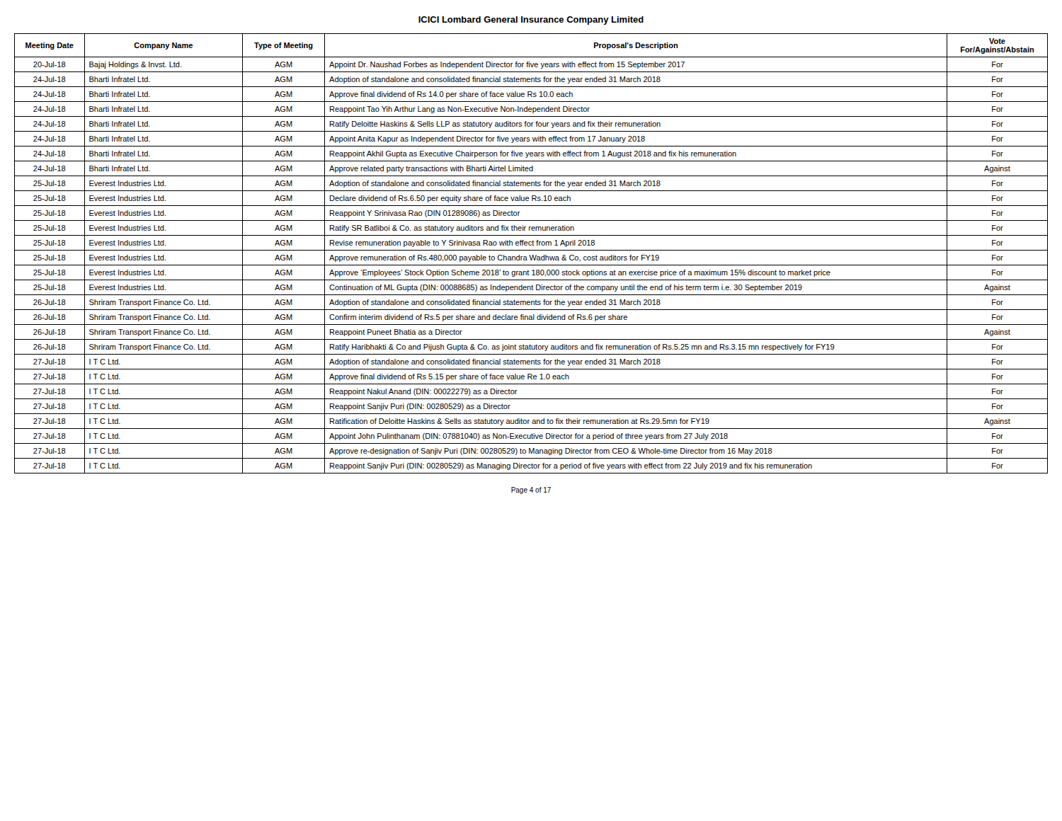ICICI Lombard General Insurance Company Limited
| Meeting Date | Company Name | Type of Meeting | Proposal's Description | Vote For/Against/Abstain |
| --- | --- | --- | --- | --- |
| 20-Jul-18 | Bajaj Holdings & Invst. Ltd. | AGM | Appoint Dr. Naushad Forbes as Independent Director for five years with effect from 15 September 2017 | For |
| 24-Jul-18 | Bharti Infratel Ltd. | AGM | Adoption of standalone and consolidated financial statements for the year ended 31 March 2018 | For |
| 24-Jul-18 | Bharti Infratel Ltd. | AGM | Approve final dividend of Rs 14.0 per share of face value Rs 10.0 each | For |
| 24-Jul-18 | Bharti Infratel Ltd. | AGM | Reappoint Tao Yih Arthur Lang as Non-Executive Non-Independent Director | For |
| 24-Jul-18 | Bharti Infratel Ltd. | AGM | Ratify Deloitte Haskins & Sells LLP as statutory auditors for four years and fix their remuneration | For |
| 24-Jul-18 | Bharti Infratel Ltd. | AGM | Appoint Anita Kapur as Independent Director for five years with effect from 17 January 2018 | For |
| 24-Jul-18 | Bharti Infratel Ltd. | AGM | Reappoint Akhil Gupta as Executive Chairperson for five years with effect from 1 August 2018 and fix his remuneration | For |
| 24-Jul-18 | Bharti Infratel Ltd. | AGM | Approve related party transactions with Bharti Airtel Limited | Against |
| 25-Jul-18 | Everest Industries Ltd. | AGM | Adoption of standalone and consolidated financial statements for the year ended 31 March 2018 | For |
| 25-Jul-18 | Everest Industries Ltd. | AGM | Declare dividend of Rs.6.50 per equity share of face value Rs.10 each | For |
| 25-Jul-18 | Everest Industries Ltd. | AGM | Reappoint Y Srinivasa Rao (DIN 01289086) as Director | For |
| 25-Jul-18 | Everest Industries Ltd. | AGM | Ratify SR Batliboi & Co. as statutory auditors and fix their remuneration | For |
| 25-Jul-18 | Everest Industries Ltd. | AGM | Revise remuneration payable to Y Srinivasa Rao with effect from 1 April 2018 | For |
| 25-Jul-18 | Everest Industries Ltd. | AGM | Approve remuneration of Rs.480,000 payable to Chandra Wadhwa & Co, cost auditors for FY19 | For |
| 25-Jul-18 | Everest Industries Ltd. | AGM | Approve ‘Employees’ Stock Option Scheme 2018’ to grant 180,000 stock options at an exercise price of a maximum 15% discount to market price | For |
| 25-Jul-18 | Everest Industries Ltd. | AGM | Continuation of ML Gupta (DIN: 00088685) as Independent Director of the company until the end of his term term i.e. 30 September 2019 | Against |
| 26-Jul-18 | Shriram Transport Finance Co. Ltd. | AGM | Adoption of standalone and consolidated financial statements for the year ended 31 March 2018 | For |
| 26-Jul-18 | Shriram Transport Finance Co. Ltd. | AGM | Confirm interim dividend of Rs.5 per share and declare final dividend of Rs.6 per share | For |
| 26-Jul-18 | Shriram Transport Finance Co. Ltd. | AGM | Reappoint Puneet Bhatia as a Director | Against |
| 26-Jul-18 | Shriram Transport Finance Co. Ltd. | AGM | Ratify Haribhakti & Co and Pijush Gupta & Co. as joint statutory auditors and fix remuneration of Rs.5.25 mn and Rs.3.15 mn respectively for FY19 | For |
| 27-Jul-18 | I T C Ltd. | AGM | Adoption of standalone and consolidated financial statements for the year ended 31 March 2018 | For |
| 27-Jul-18 | I T C Ltd. | AGM | Approve final dividend of Rs 5.15 per share of face value Re 1.0 each | For |
| 27-Jul-18 | I T C Ltd. | AGM | Reappoint Nakul Anand (DIN: 00022279) as a Director | For |
| 27-Jul-18 | I T C Ltd. | AGM | Reappoint Sanjiv Puri (DIN: 00280529) as a Director | For |
| 27-Jul-18 | I T C Ltd. | AGM | Ratification of Deloitte Haskins & Sells as statutory auditor and to fix their remuneration at Rs.29.5mn for FY19 | Against |
| 27-Jul-18 | I T C Ltd. | AGM | Appoint John Pulinthanam (DIN: 07881040) as Non-Executive Director for a period of three years from 27 July 2018 | For |
| 27-Jul-18 | I T C Ltd. | AGM | Approve re-designation of Sanjiv Puri (DIN: 00280529) to Managing Director from CEO & Whole-time Director from 16 May 2018 | For |
| 27-Jul-18 | I T C Ltd. | AGM | Reappoint Sanjiv Puri (DIN: 00280529) as Managing Director for a period of five years with effect from 22 July 2019 and fix his remuneration | For |
Page 4 of 17